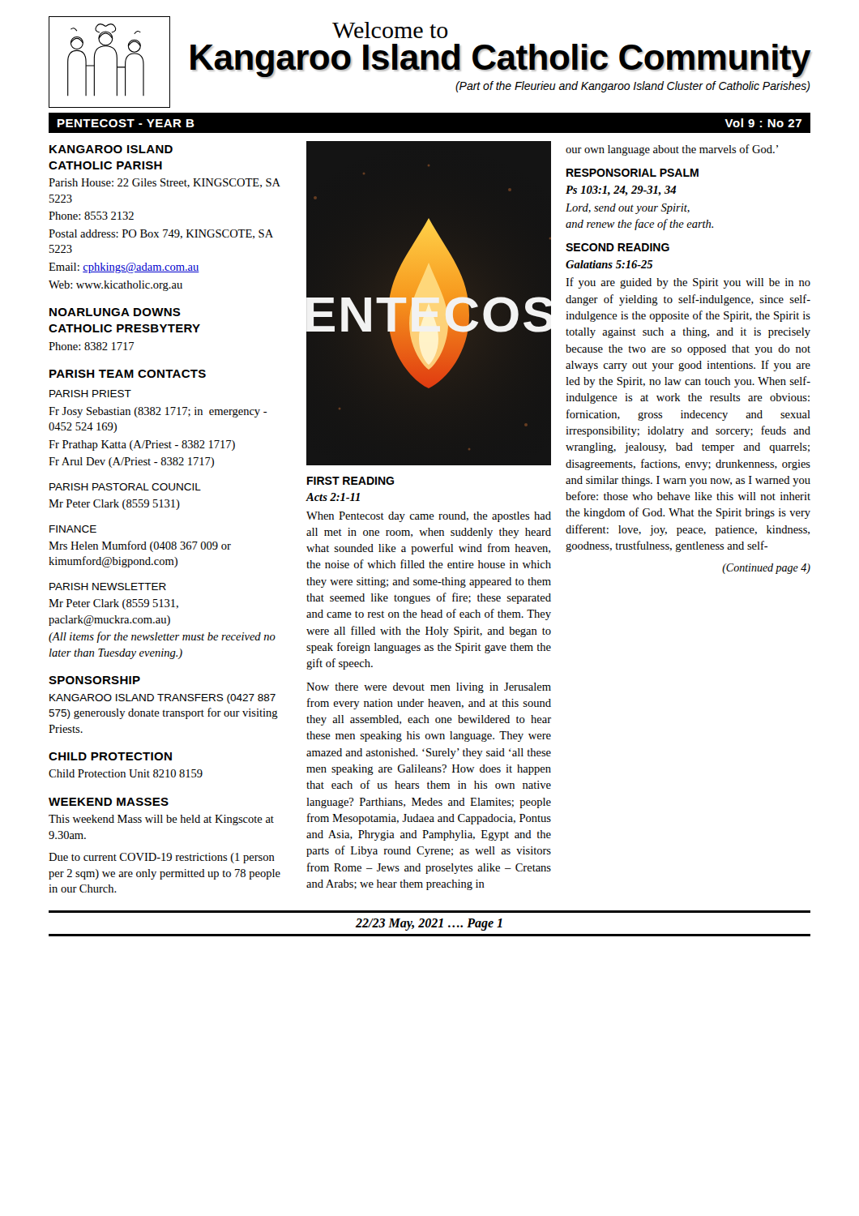Welcome to
Kangaroo Island Catholic Community
(Part of the Fleurieu and Kangaroo Island Cluster of Catholic Parishes)
PENTECOST - YEAR B Vol 9 : No 27
Kangaroo Island
Catholic Parish
Parish House: 22 Giles Street, KINGSCOTE, SA 5223
Phone: 8553 2132
Postal address: PO Box 749, KINGSCOTE, SA 5223
Email: cphkings@adam.com.au
Web: www.kicatholic.org.au
Noarlunga Downs
Catholic Presbytery
Phone: 8382 1717
Parish Team Contacts
Parish Priest
Fr Josy Sebastian (8382 1717; in emergency - 0452 524 169)
Fr Prathap Katta (A/Priest - 8382 1717)
Fr Arul Dev (A/Priest - 8382 1717)
Parish Pastoral Council
Mr Peter Clark (8559 5131)
Finance
Mrs Helen Mumford (0408 367 009 or kimumford@bigpond.com)
Parish Newsletter
Mr Peter Clark (8559 5131, paclark@muckra.com.au)
(All items for the newsletter must be received no later than Tuesday evening.)
Sponsorship
KANGAROO ISLAND TRANSFERS (0427 887 575) generously donate transport for our visiting Priests.
Child Protection
Child Protection Unit 8210 8159
Weekend Masses
This weekend Mass will be held at Kingscote at 9.30am.
Due to current COVID-19 restrictions (1 person per 2 sqm) we are only permitted up to 78 people in our Church.
PENTECOST
First Reading
Acts 2:1-11
When Pentecost day came round, the apostles had all met in one room, when suddenly they heard what sounded like a powerful wind from heaven, the noise of which filled the entire house in which they were sitting; and some-thing appeared to them that seemed like tongues of fire; these separated and came to rest on the head of each of them. They were all filled with the Holy Spirit, and began to speak foreign languages as the Spirit gave them the gift of speech.
Now there were devout men living in Jerusalem from every nation under heaven, and at this sound they all assembled, each one bewildered to hear these men speaking his own language. They were amazed and astonished. ‘Surely’ they said ‘all these men speaking are Galileans? How does it happen that each of us hears them in his own native language? Parthians, Medes and Elamites; people from Mesopotamia, Judaea and Cappadocia, Pontus and Asia, Phrygia and Pamphylia, Egypt and the parts of Libya round Cyrene; as well as visitors from Rome – Jews and proselytes alike – Cretans and Arabs; we hear them preaching in
our own language about the marvels of God.’
Responsorial Psalm
Ps 103:1, 24, 29-31, 34
Lord, send out your Spirit,
and renew the face of the earth.
Second Reading
Galatians 5:16-25
If you are guided by the Spirit you will be in no danger of yielding to self-indulgence, since self-indulgence is the opposite of the Spirit, the Spirit is totally against such a thing, and it is precisely because the two are so opposed that you do not always carry out your good intentions. If you are led by the Spirit, no law can touch you. When self-indulgence is at work the results are obvious: fornication, gross indecency and sexual irresponsibility; idolatry and sorcery; feuds and wrangling, jealousy, bad temper and quarrels; disagreements, factions, envy; drunkenness, orgies and similar things. I warn you now, as I warned you before: those who behave like this will not inherit the kingdom of God. What the Spirit brings is very different: love, joy, peace, patience, kindness, goodness, trustfulness, gentleness and self-
(Continued page 4)
22/23 May, 2021 …. Page 1